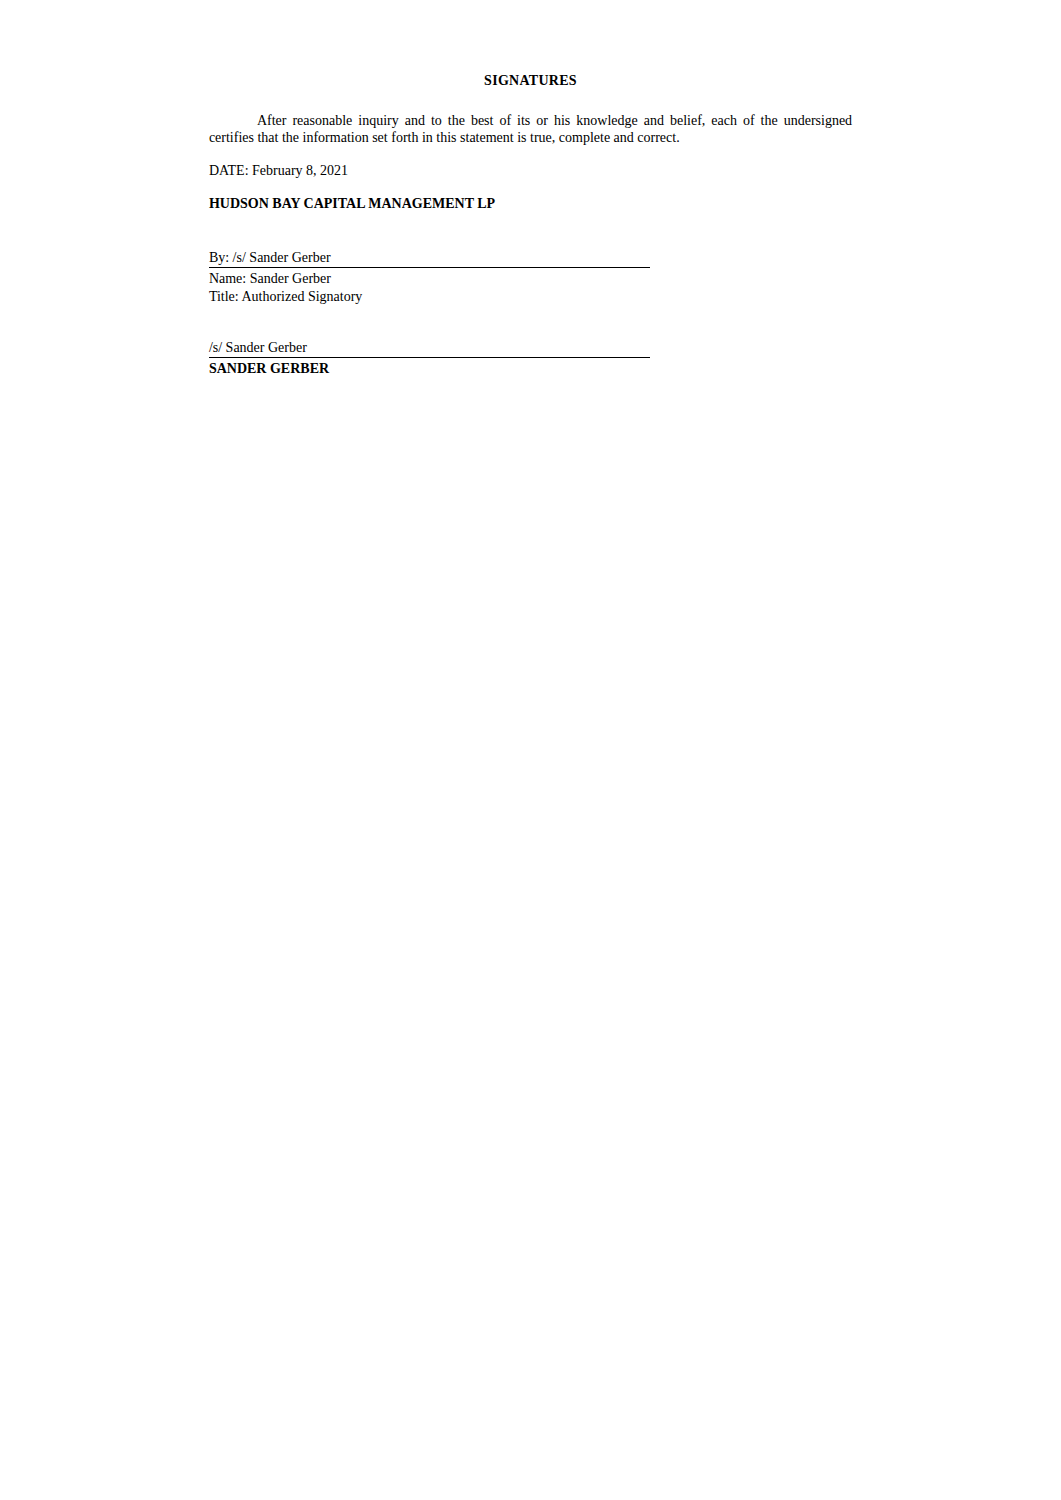SIGNATURES
After reasonable inquiry and to the best of its or his knowledge and belief, each of the undersigned certifies that the information set forth in this statement is true, complete and correct.
DATE: February 8, 2021
HUDSON BAY CAPITAL MANAGEMENT LP
By: /s/ Sander Gerber
Name: Sander Gerber
Title: Authorized Signatory
/s/ Sander Gerber
SANDER GERBER